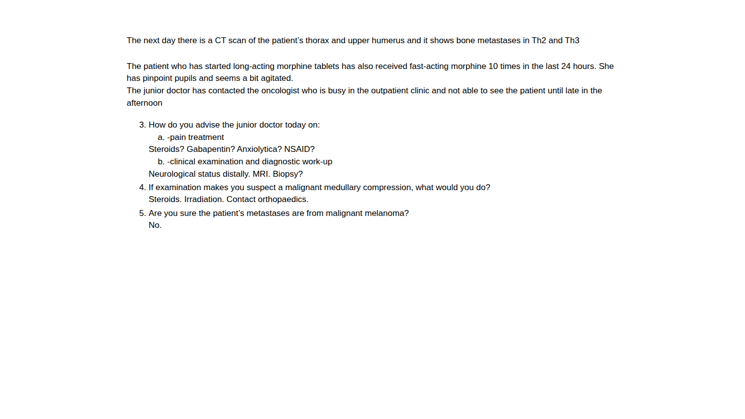The next day there is a CT scan of the patient’s thorax and upper humerus and it shows bone metastases in Th2 and Th3
The patient who has started long-acting morphine tablets has also received fast-acting morphine 10 times in the last 24 hours. She has pinpoint pupils and seems a bit agitated.
The junior doctor has contacted the oncologist who is busy in the outpatient clinic and not able to see the patient until late in the afternoon
How do you advise the junior doctor today on:
-pain treatment
Steroids? Gabapentin? Anxiolytica? NSAID?
-clinical examination and diagnostic work-up
Neurological status distally. MRI. Biopsy?
If examination makes you suspect a malignant medullary compression, what would you do?
Steroids. Irradiation. Contact orthopaedics.
Are you sure the patient’s metastases are from malignant melanoma?
No.